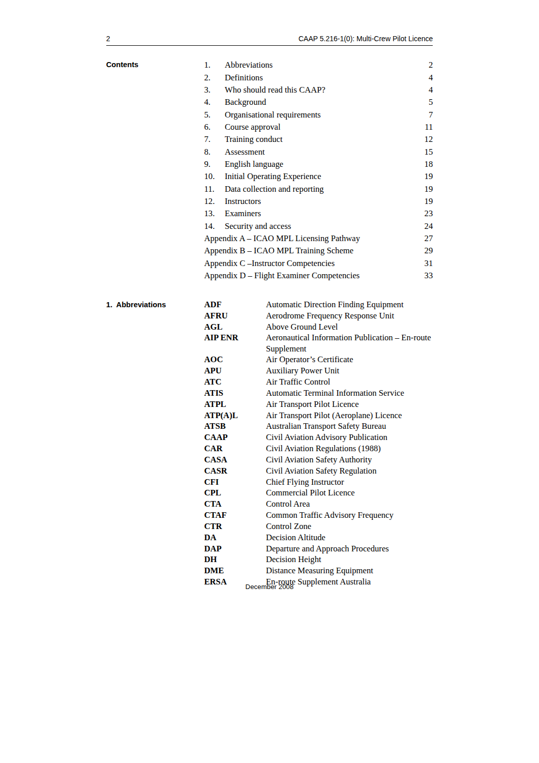2 CAAP 5.216-1(0): Multi-Crew Pilot Licence
Contents
| 1. | Abbreviations | 2 |
| 2. | Definitions | 4 |
| 3. | Who should read this CAAP? | 4 |
| 4. | Background | 5 |
| 5. | Organisational requirements | 7 |
| 6. | Course approval | 11 |
| 7. | Training conduct | 12 |
| 8. | Assessment | 15 |
| 9. | English language | 18 |
| 10. | Initial Operating Experience | 19 |
| 11. | Data collection and reporting | 19 |
| 12. | Instructors | 19 |
| 13. | Examiners | 23 |
| 14. | Security and access | 24 |
| Appendix A – ICAO MPL Licensing Pathway | 27 |
| Appendix B – ICAO MPL Training Scheme | 29 |
| Appendix C –Instructor Competencies | 31 |
| Appendix D – Flight Examiner Competencies | 33 |
1. Abbreviations
| ADF | Automatic Direction Finding Equipment |
| AFRU | Aerodrome Frequency Response Unit |
| AGL | Above Ground Level |
| AIP ENR | Aeronautical Information Publication – En-route Supplement |
| AOC | Air Operator’s Certificate |
| APU | Auxiliary Power Unit |
| ATC | Air Traffic Control |
| ATIS | Automatic Terminal Information Service |
| ATPL | Air Transport Pilot Licence |
| ATP(A)L | Air Transport Pilot (Aeroplane) Licence |
| ATSB | Australian Transport Safety Bureau |
| CAAP | Civil Aviation Advisory Publication |
| CAR | Civil Aviation Regulations (1988) |
| CASA | Civil Aviation Safety Authority |
| CASR | Civil Aviation Safety Regulation |
| CFI | Chief Flying Instructor |
| CPL | Commercial Pilot Licence |
| CTA | Control Area |
| CTAF | Common Traffic Advisory Frequency |
| CTR | Control Zone |
| DA | Decision Altitude |
| DAP | Departure and Approach Procedures |
| DH | Decision Height |
| DME | Distance Measuring Equipment |
| ERSA | En-route Supplement Australia |
December 2008